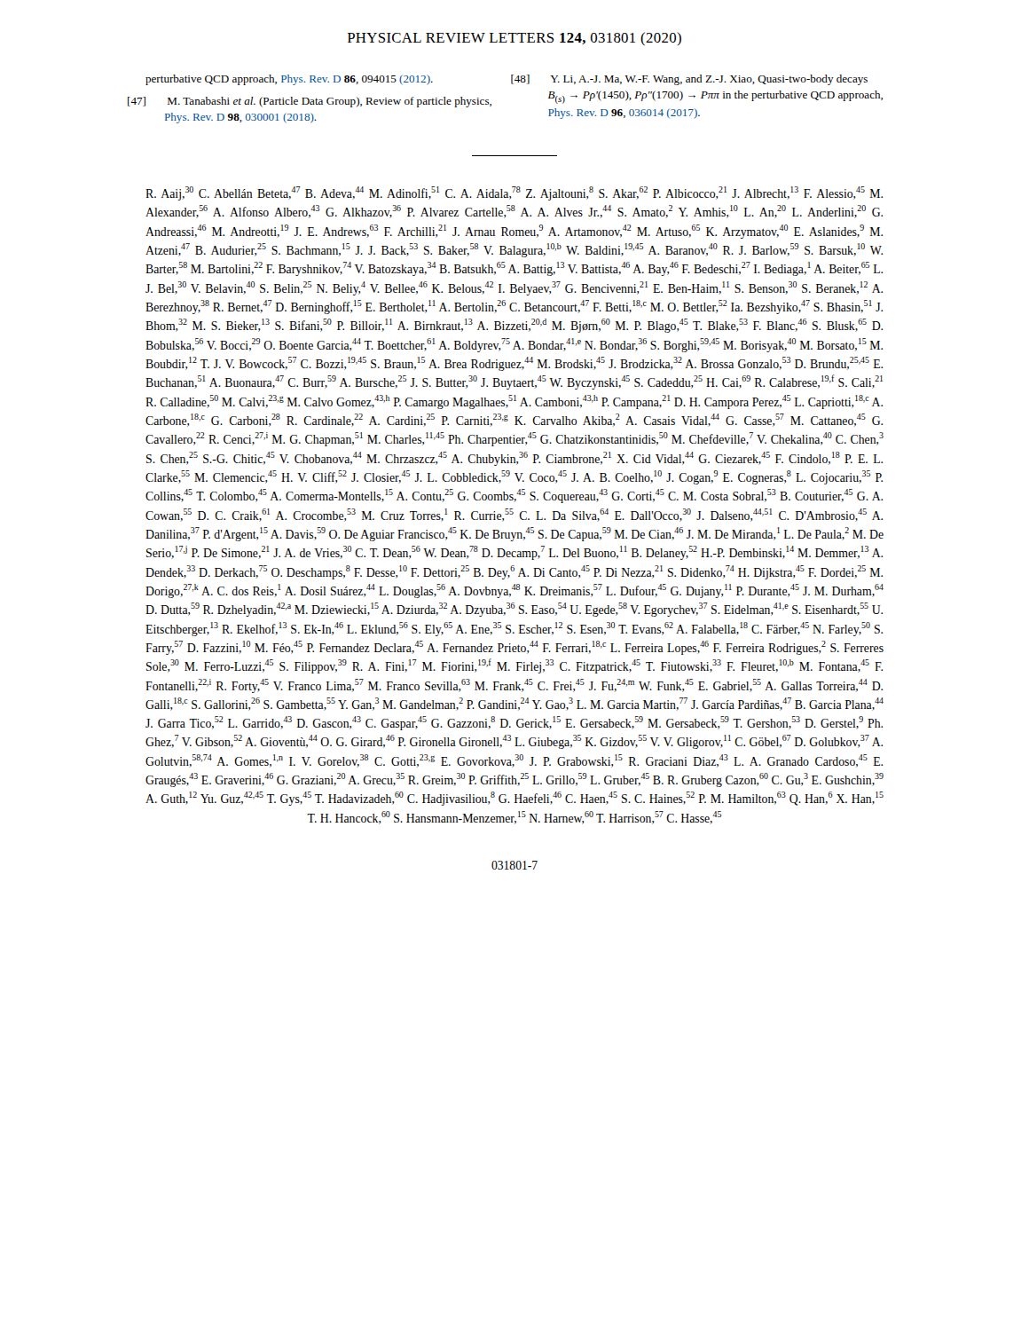PHYSICAL REVIEW LETTERS 124, 031801 (2020)
perturbative QCD approach, Phys. Rev. D 86, 094015 (2012).
[47] M. Tanabashi et al. (Particle Data Group), Review of particle physics, Phys. Rev. D 98, 030001 (2018).
[48] Y. Li, A.-J. Ma, W.-F. Wang, and Z.-J. Xiao, Quasi-two-body decays B(s) → Pρ′(1450), Pρ″(1700) → Pππ in the perturbative QCD approach, Phys. Rev. D 96, 036014 (2017).
R. Aaij,30 C. Abellán Beteta,47 B. Adeva,44 M. Adinolfi,51 C. A. Aidala,78 Z. Ajaltouni,8 S. Akar,62 P. Albicocco,21 J. Albrecht,13 F. Alessio,45 M. Alexander,56 A. Alfonso Albero,43 G. Alkhazov,36 P. Alvarez Cartelle,58 A. A. Alves Jr.,44 S. Amato,2 Y. Amhis,10 L. An,20 L. Anderlini,20 G. Andreassi,46 M. Andreotti,19 J. E. Andrews,63 F. Archilli,21 J. Arnau Romeu,9 A. Artamonov,42 M. Artuso,65 K. Arzymatov,40 E. Aslanides,9 M. Atzeni,47 B. Audurier,25 S. Bachmann,15 J. J. Back,53 S. Baker,58 V. Balagura,10,b W. Baldini,19,45 A. Baranov,40 R. J. Barlow,59 S. Barsuk,10 W. Barter,58 M. Bartolini,22 F. Baryshnikov,74 V. Batozskaya,34 B. Batsukh,65 A. Battig,13 V. Battista,46 A. Bay,46 F. Bedeschi,27 I. Bediaga,1 A. Beiter,65 L. J. Bel,30 V. Belavin,40 S. Belin,25 N. Beliy,4 V. Bellee,46 K. Belous,42 I. Belyaev,37 G. Bencivenni,21 E. Ben-Haim,11 S. Benson,30 S. Beranek,12 A. Berezhnoy,38 R. Bernet,47 D. Berninghoff,15 E. Bertholet,11 A. Bertolin,26 C. Betancourt,47 F. Betti,18,c M. O. Bettler,52 Ia. Bezshyiko,47 S. Bhasin,51 J. Bhom,32 M. S. Bieker,13 S. Bifani,50 P. Billoir,11 A. Birnkraut,13 A. Bizzeti,20,d M. Bjørn,60 M. P. Blago,45 T. Blake,53 F. Blanc,46 S. Blusk,65 D. Bobulska,56 V. Bocci,29 O. Boente Garcia,44 T. Boettcher,61 A. Boldyrev,75 A. Bondar,41,e N. Bondar,36 S. Borghi,59,45 M. Borisyak,40 M. Borsato,15 M. Boubdir,12 T. J. V. Bowcock,57 C. Bozzi,19,45 S. Braun,15 A. Brea Rodriguez,44 M. Brodski,45 J. Brodzicka,32 A. Brossa Gonzalo,53 D. Brundu,25,45 E. Buchanan,51 A. Buonaura,47 C. Burr,59 A. Bursche,25 J. S. Butter,30 J. Buytaert,45 W. Byczynski,45 S. Cadeddu,25 H. Cai,69 R. Calabrese,19,f S. Cali,21 R. Calladine,50 M. Calvi,23,g M. Calvo Gomez,43,h P. Camargo Magalhaes,51 A. Camboni,43,h P. Campana,21 D. H. Campora Perez,45 L. Capriotti,18,c A. Carbone,18,c G. Carboni,28 R. Cardinale,22 A. Cardini,25 P. Carniti,23,g K. Carvalho Akiba,2 A. Casais Vidal,44 G. Casse,57 M. Cattaneo,45 G. Cavallero,22 R. Cenci,27,i M. G. Chapman,51 M. Charles,11,45 Ph. Charpentier,45 G. Chatzikonstantinidis,50 M. Chefdeville,7 V. Chekalina,40 C. Chen,3 S. Chen,25 S.-G. Chitic,45 V. Chobanova,44 M. Chrzaszcz,45 A. Chubykin,36 P. Ciambrone,21 X. Cid Vidal,44 G. Ciezarek,45 F. Cindolo,18 P. E. L. Clarke,55 M. Clemencic,45 H. V. Cliff,52 J. Closier,45 J. L. Cobbledick,59 V. Coco,45 J. A. B. Coelho,10 J. Cogan,9 E. Cogneras,8 L. Cojocariu,35 P. Collins,45 T. Colombo,45 A. Comerma-Montells,15 A. Contu,25 G. Coombs,45 S. Coquereau,43 G. Corti,45 C. M. Costa Sobral,53 B. Couturier,45 G. A. Cowan,55 D. C. Craik,61 A. Crocombe,53 M. Cruz Torres,1 R. Currie,55 C. L. Da Silva,64 E. Dall'Occo,30 J. Dalseno,44,51 C. D'Ambrosio,45 A. Danilina,37 P. d'Argent,15 A. Davis,59 O. De Aguiar Francisco,45 K. De Bruyn,45 S. De Capua,59 M. De Cian,46 J. M. De Miranda,1 L. De Paula,2 M. De Serio,17,j P. De Simone,21 J. A. de Vries,30 C. T. Dean,56 W. Dean,78 D. Decamp,7 L. Del Buono,11 B. Delaney,52 H.-P. Dembinski,14 M. Demmer,13 A. Dendek,33 D. Derkach,75 O. Deschamps,8 F. Desse,10 F. Dettori,25 B. Dey,6 A. Di Canto,45 P. Di Nezza,21 S. Didenko,74 H. Dijkstra,45 F. Dordei,25 M. Dorigo,27,k A. C. dos Reis,1 A. Dosil Suárez,44 L. Douglas,56 A. Dovbnya,48 K. Dreimanis,57 L. Dufour,45 G. Dujany,11 P. Durante,45 J. M. Durham,64 D. Dutta,59 R. Dzhelyadin,42,a M. Dziewiecki,15 A. Dziurda,32 A. Dzyuba,36 S. Easo,54 U. Egede,58 V. Egorychev,37 S. Eidelman,41,e S. Eisenhardt,55 U. Eitschberger,13 R. Ekelhof,13 S. Ek-In,46 L. Eklund,56 S. Ely,65 A. Ene,35 S. Escher,12 S. Esen,30 T. Evans,62 A. Falabella,18 C. Färber,45 N. Farley,50 S. Farry,57 D. Fazzini,10 M. Féo,45 P. Fernandez Declara,45 A. Fernandez Prieto,44 F. Ferrari,18,c L. Ferreira Lopes,46 F. Ferreira Rodrigues,2 S. Ferreres Sole,30 M. Ferro-Luzzi,45 S. Filippov,39 R. A. Fini,17 M. Fiorini,19,f M. Firlej,33 C. Fitzpatrick,45 T. Fiutowski,33 F. Fleuret,10,b M. Fontana,45 F. Fontanelli,22,i R. Forty,45 V. Franco Lima,57 M. Franco Sevilla,63 M. Frank,45 C. Frei,45 J. Fu,24,m W. Funk,45 E. Gabriel,55 A. Gallas Torreira,44 D. Galli,18,c S. Gallorini,26 S. Gambetta,55 Y. Gan,3 M. Gandelman,2 P. Gandini,24 Y. Gao,3 L. M. Garcia Martin,77 J. García Pardiñas,47 B. Garcia Plana,44 J. Garra Tico,52 L. Garrido,43 D. Gascon,43 C. Gaspar,45 G. Gazzoni,8 D. Gerick,15 E. Gersabeck,59 M. Gersabeck,59 T. Gershon,53 D. Gerstel,9 Ph. Ghez,7 V. Gibson,52 A. Gioventù,44 O. G. Girard,46 P. Gironella Gironell,43 L. Giubega,35 K. Gizdov,55 V. V. Gligorov,11 C. Göbel,67 D. Golubkov,37 A. Golutvin,58,74 A. Gomes,1,n I. V. Gorelov,38 C. Gotti,23,g E. Govorkova,30 J. P. Grabowski,15 R. Graciani Diaz,43 L. A. Granado Cardoso,45 E. Graugés,43 E. Graverini,46 G. Graziani,20 A. Grecu,35 R. Greim,30 P. Griffith,25 L. Grillo,59 L. Gruber,45 B. R. Gruberg Cazon,60 C. Gu,3 E. Gushchin,39 A. Guth,12 Yu. Guz,42,45 T. Gys,45 T. Hadavizadeh,60 C. Hadjivasiliou,8 G. Haefeli,46 C. Haen,45 S. C. Haines,52 P. M. Hamilton,63 Q. Han,6 X. Han,15 T. H. Hancock,60 S. Hansmann-Menzemer,15 N. Harnew,60 T. Harrison,57 C. Hasse,45
031801-7